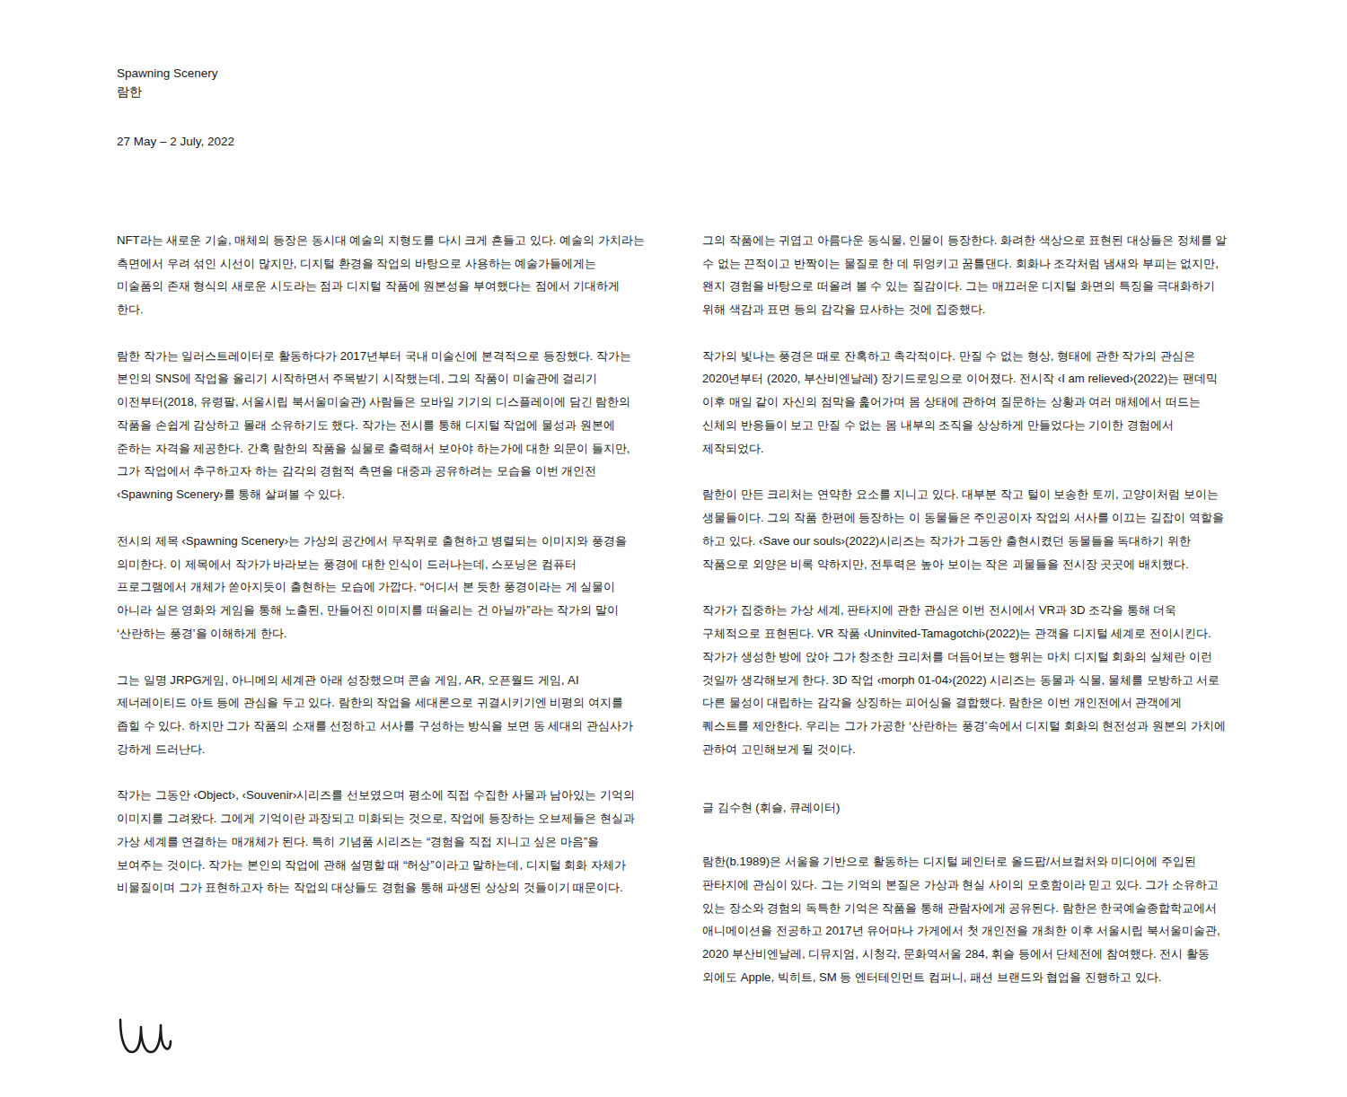Spawning Scenery
람한
27 May – 2 July, 2022
NFT라는 새로운 기술, 매체의 등장은 동시대 예술의 지형도를 다시 크게 흔들고 있다. 예술의 가치라는 측면에서 우려 섞인 시선이 많지만, 디지털 환경을 작업의 바탕으로 사용하는 예술가들에게는 미술품의 존재 형식의 새로운 시도라는 점과 디지털 작품에 원본성을 부여했다는 점에서 기대하게 한다.
람한 작가는 일러스트레이터로 활동하다가 2017년부터 국내 미술신에 본격적으로 등장했다. 작가는 본인의 SNS에 작업을 올리기 시작하면서 주목받기 시작했는데, 그의 작품이 미술관에 걸리기 이전부터(2018, 유령팔, 서울시립 북서울미술관) 사람들은 모바일 기기의 디스플레이에 담긴 람한의 작품을 손쉽게 감상하고 몰래 소유하기도 했다. 작가는 전시를 통해 디지털 작업에 물성과 원본에 준하는 자격을 제공한다. 간혹 람한의 작품을 실물로 출력해서 보아야 하는가에 대한 의문이 들지만, 그가 작업에서 추구하고자 하는 감각의 경험적 측면을 대중과 공유하려는 모습을 이번 개인전 ‹Spawning Scenery›를 통해 살펴볼 수 있다.
전시의 제목 ‹Spawning Scenery›는 가상의 공간에서 무작위로 출현하고 병렬되는 이미지와 풍경을 의미한다. 이 제목에서 작가가 바라보는 풍경에 대한 인식이 드러나는데, 스포닝은 컴퓨터 프로그램에서 개체가 쏟아지듯이 출현하는 모습에 가깝다. “어디서 본 듯한 풍경이라는 게 실물이 아니라 실은 영화와 게임을 통해 노출된, 만들어진 이미지를 떠올리는 건 아닐까”라는 작가의 말이 ‘산란하는 풍경’을 이해하게 한다.
그는 일명 JRPG게임, 아니메의 세계관 아래 성장했으며 콘솔 게임, AR, 오픈월드 게임, AI 제너레이티드 아트 등에 관심을 두고 있다. 람한의 작업을 세대론으로 귀결시키기엔 비평의 여지를 좁힐 수 있다. 하지만 그가 작품의 소재를 선정하고 서사를 구성하는 방식을 보면 동 세대의 관심사가 강하게 드러난다.
작가는 그동안 ‹Object›, ‹Souvenir›시리즈를 선보였으며 평소에 직접 수집한 사물과 남아있는 기억의 이미지를 그려왔다. 그에게 기억이란 과장되고 미화되는 것으로, 작업에 등장하는 오브제들은 현실과 가상 세계를 연결하는 매개체가 된다. 특히 기념품 시리즈는 “경험을 직접 지니고 싶은 마음”을 보여주는 것이다. 작가는 본인의 작업에 관해 설명할 때 “허상”이라고 말하는데, 디지털 회화 자체가 비물질이며 그가 표현하고자 하는 작업의 대상들도 경험을 통해 파생된 상상의 것들이기 때문이다.
그의 작품에는 귀엽고 아름다운 동식물, 인물이 등장한다. 화려한 색상으로 표현된 대상들은 정체를 알 수 없는 끈적이고 반짝이는 물질로 한 데 뒤엉키고 꿈틀댄다. 회화나 조각처럼 냄새와 부피는 없지만, 왠지 경험을 바탕으로 떠올려 볼 수 있는 질감이다. 그는 매끄러운 디지털 화면의 특징을 극대화하기 위해 색감과 표면 등의 감각을 묘사하는 것에 집중했다.
작가의 빛나는 풍경은 때로 잔혹하고 촉각적이다. 만질 수 없는 형상, 형태에 관한 작가의 관심은 2020년부터 (2020, 부산비엔날레) 장기드로잉으로 이어졌다. 전시작 ‹I am relieved›(2022)는 팬데믹 이후 매일 같이 자신의 점막을 훑어가며 몸 상태에 관하여 질문하는 상황과 여러 매체에서 떠드는 신체의 반응들이 보고 만질 수 없는 몸 내부의 조직을 상상하게 만들었다는 기이한 경험에서 제작되었다.
람한이 만든 크리처는 연약한 요소를 지니고 있다. 대부분 작고 털이 보송한 토끼, 고양이처럼 보이는 생물들이다. 그의 작품 한편에 등장하는 이 동물들은 주인공이자 작업의 서사를 이끄는 길잡이 역할을 하고 있다. ‹Save our souls›(2022)시리즈는 작가가 그동안 출현시켰던 동물들을 독대하기 위한 작품으로 외양은 비록 약하지만, 전투력은 높아 보이는 작은 괴물들을 전시장 곳곳에 배치했다.
작가가 집중하는 가상 세계, 판타지에 관한 관심은 이번 전시에서 VR과 3D 조각을 통해 더욱 구체적으로 표현된다. VR 작품 ‹Uninvited-Tamagotchi›(2022)는 관객을 디지털 세계로 전이시킨다. 작가가 생성한 방에 앉아 그가 창조한 크리처를 더듬어보는 행위는 마치 디지털 회화의 실체란 이런 것일까 생각해보게 한다. 3D 작업 ‹morph 01-04›(2022) 시리즈는 동물과 식물, 물체를 모방하고 서로 다른 물성이 대립하는 감각을 상징하는 피어싱을 결합했다. 람한은 이번 개인전에서 관객에게 퀘스트를 제안한다. 우리는 그가 가공한 ‘산란하는 풍경’속에서 디지털 회화의 현전성과 원본의 가치에 관하여 고민해보게 될 것이다.
글 김수현 (휘슬, 큐레이터)
람한(b.1989)은 서울을 기반으로 활동하는 디지털 페인터로 올드팝/서브컬처와 미디어에 주입된 판타지에 관심이 있다. 그는 기억의 본질은 가상과 현실 사이의 모호함이라 믿고 있다. 그가 소유하고 있는 장소와 경험의 독특한 기억은 작품을 통해 관람자에게 공유된다. 람한은 한국예술종합학교에서 애니메이션을 전공하고 2017년 유어마나 가게에서 첫 개인전을 개최한 이후 서울시립 북서울미술관, 2020 부산비엔날레, 디뮤지엄, 시청각, 문화역서울 284, 휘슬 등에서 단체전에 참여했다. 전시 활동 외에도 Apple, 빅히트, SM 등 엔터테인먼트 컴퍼니, 패션 브랜드와 협업을 진행하고 있다.